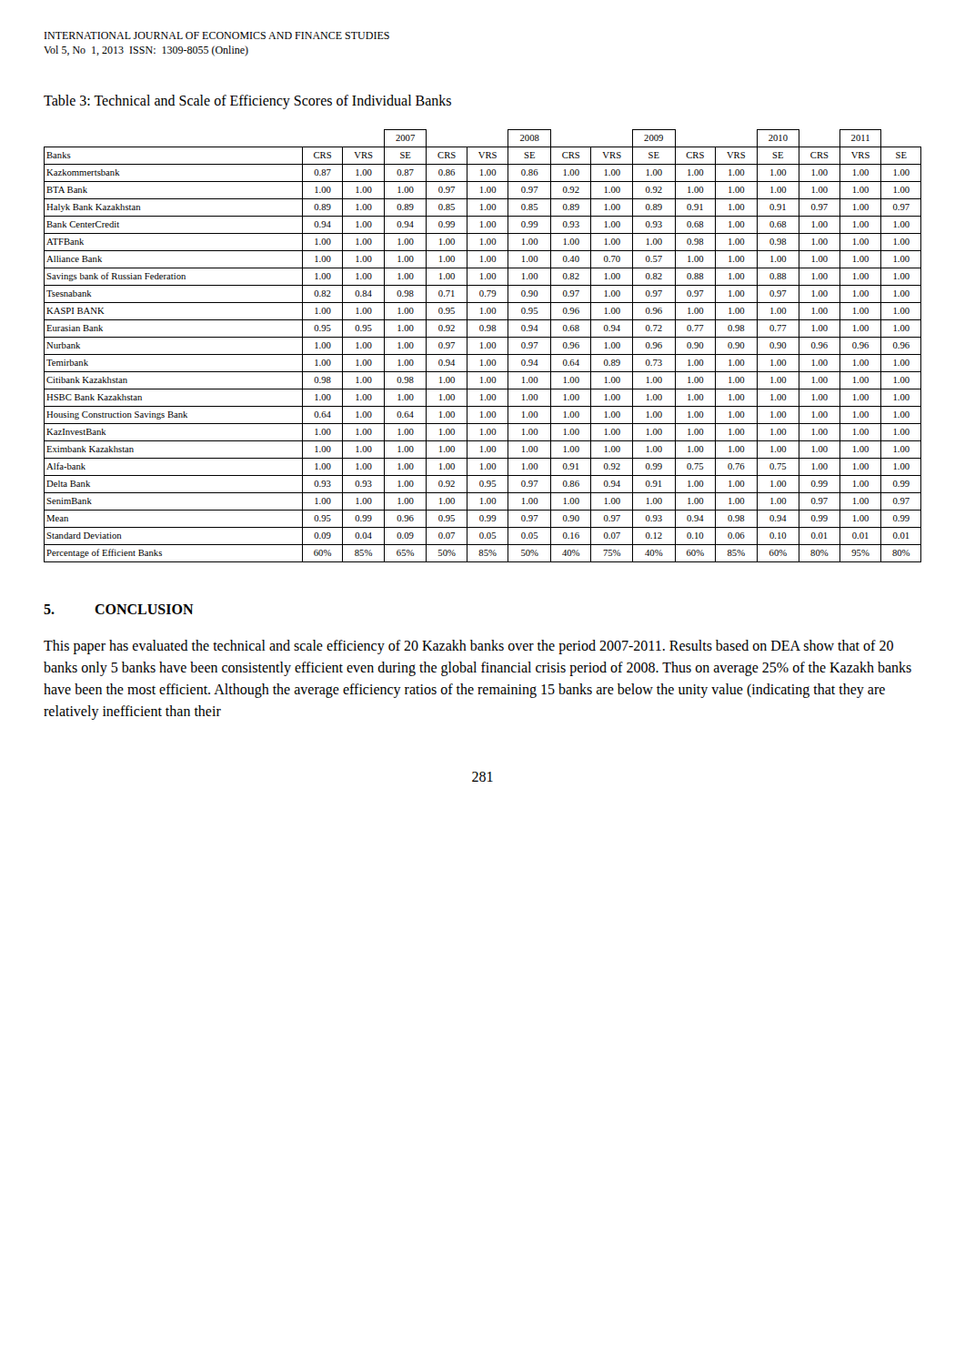INTERNATIONAL JOURNAL OF ECONOMICS AND FINANCE STUDIES
Vol 5, No 1, 2013 ISSN: 1309-8055 (Online)
Table 3: Technical and Scale of Efficiency Scores of Individual Banks
| | | | 2007 | | | 2008 | | | 2009 | | | 2010 | | 2011 | |
| --- | --- | --- | --- | --- | --- | --- | --- | --- | --- | --- | --- | --- | --- | --- | --- |
| Banks | CRS | VRS | SE | CRS | VRS | SE | CRS | VRS | SE | CRS | VRS | SE | CRS | VRS | SE |
| Kazkommertsbank | 0.87 | 1.00 | 0.87 | 0.86 | 1.00 | 0.86 | 1.00 | 1.00 | 1.00 | 1.00 | 1.00 | 1.00 | 1.00 | 1.00 | 1.00 |
| BTA Bank | 1.00 | 1.00 | 1.00 | 0.97 | 1.00 | 0.97 | 0.92 | 1.00 | 0.92 | 1.00 | 1.00 | 1.00 | 1.00 | 1.00 | 1.00 |
| Halyk Bank Kazakhstan | 0.89 | 1.00 | 0.89 | 0.85 | 1.00 | 0.85 | 0.89 | 1.00 | 0.89 | 0.91 | 1.00 | 0.91 | 0.97 | 1.00 | 0.97 |
| Bank CenterCredit | 0.94 | 1.00 | 0.94 | 0.99 | 1.00 | 0.99 | 0.93 | 1.00 | 0.93 | 0.68 | 1.00 | 0.68 | 1.00 | 1.00 | 1.00 |
| ATFBank | 1.00 | 1.00 | 1.00 | 1.00 | 1.00 | 1.00 | 1.00 | 1.00 | 1.00 | 0.98 | 1.00 | 0.98 | 1.00 | 1.00 | 1.00 |
| Alliance Bank | 1.00 | 1.00 | 1.00 | 1.00 | 1.00 | 1.00 | 0.40 | 0.70 | 0.57 | 1.00 | 1.00 | 1.00 | 1.00 | 1.00 | 1.00 |
| Savings bank of Russian Federation | 1.00 | 1.00 | 1.00 | 1.00 | 1.00 | 1.00 | 0.82 | 1.00 | 0.82 | 0.88 | 1.00 | 0.88 | 1.00 | 1.00 | 1.00 |
| Tsesnabank | 0.82 | 0.84 | 0.98 | 0.71 | 0.79 | 0.90 | 0.97 | 1.00 | 0.97 | 0.97 | 1.00 | 0.97 | 1.00 | 1.00 | 1.00 |
| KASPI BANK | 1.00 | 1.00 | 1.00 | 0.95 | 1.00 | 0.95 | 0.96 | 1.00 | 0.96 | 1.00 | 1.00 | 1.00 | 1.00 | 1.00 | 1.00 |
| Eurasian Bank | 0.95 | 0.95 | 1.00 | 0.92 | 0.98 | 0.94 | 0.68 | 0.94 | 0.72 | 0.77 | 0.98 | 0.77 | 1.00 | 1.00 | 1.00 |
| Nurbank | 1.00 | 1.00 | 1.00 | 0.97 | 1.00 | 0.97 | 0.96 | 1.00 | 0.96 | 0.90 | 0.90 | 0.90 | 0.96 | 0.96 | 0.96 |
| Temirbank | 1.00 | 1.00 | 1.00 | 0.94 | 1.00 | 0.94 | 0.64 | 0.89 | 0.73 | 1.00 | 1.00 | 1.00 | 1.00 | 1.00 | 1.00 |
| Citibank Kazakhstan | 0.98 | 1.00 | 0.98 | 1.00 | 1.00 | 1.00 | 1.00 | 1.00 | 1.00 | 1.00 | 1.00 | 1.00 | 1.00 | 1.00 | 1.00 |
| HSBC Bank Kazakhstan | 1.00 | 1.00 | 1.00 | 1.00 | 1.00 | 1.00 | 1.00 | 1.00 | 1.00 | 1.00 | 1.00 | 1.00 | 1.00 | 1.00 | 1.00 |
| Housing Construction Savings Bank | 0.64 | 1.00 | 0.64 | 1.00 | 1.00 | 1.00 | 1.00 | 1.00 | 1.00 | 1.00 | 1.00 | 1.00 | 1.00 | 1.00 | 1.00 |
| KazInvestBank | 1.00 | 1.00 | 1.00 | 1.00 | 1.00 | 1.00 | 1.00 | 1.00 | 1.00 | 1.00 | 1.00 | 1.00 | 1.00 | 1.00 | 1.00 |
| Eximbank Kazakhstan | 1.00 | 1.00 | 1.00 | 1.00 | 1.00 | 1.00 | 1.00 | 1.00 | 1.00 | 1.00 | 1.00 | 1.00 | 1.00 | 1.00 | 1.00 |
| Alfa-bank | 1.00 | 1.00 | 1.00 | 1.00 | 1.00 | 1.00 | 0.91 | 0.92 | 0.99 | 0.75 | 0.76 | 0.75 | 1.00 | 1.00 | 1.00 |
| Delta Bank | 0.93 | 0.93 | 1.00 | 0.92 | 0.95 | 0.97 | 0.86 | 0.94 | 0.91 | 1.00 | 1.00 | 1.00 | 0.99 | 1.00 | 0.99 |
| SenimBank | 1.00 | 1.00 | 1.00 | 1.00 | 1.00 | 1.00 | 1.00 | 1.00 | 1.00 | 1.00 | 1.00 | 1.00 | 0.97 | 1.00 | 0.97 |
| Mean | 0.95 | 0.99 | 0.96 | 0.95 | 0.99 | 0.97 | 0.90 | 0.97 | 0.93 | 0.94 | 0.98 | 0.94 | 0.99 | 1.00 | 0.99 |
| Standard Deviation | 0.09 | 0.04 | 0.09 | 0.07 | 0.05 | 0.05 | 0.16 | 0.07 | 0.12 | 0.10 | 0.06 | 0.10 | 0.01 | 0.01 | 0.01 |
| Percentage of Efficient Banks | 60% | 85% | 65% | 50% | 85% | 50% | 40% | 75% | 40% | 60% | 85% | 60% | 80% | 95% | 80% |
5. CONCLUSION
This paper has evaluated the technical and scale efficiency of 20 Kazakh banks over the period 2007-2011. Results based on DEA show that of 20 banks only 5 banks have been consistently efficient even during the global financial crisis period of 2008. Thus on average 25% of the Kazakh banks have been the most efficient. Although the average efficiency ratios of the remaining 15 banks are below the unity value (indicating that they are relatively inefficient than their
281